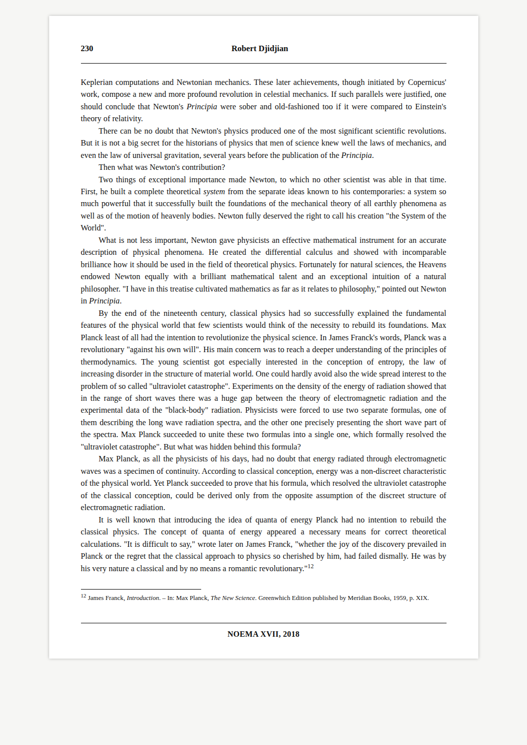230 Robert Djidjian
Keplerian computations and Newtonian mechanics. These later achievements, though initiated by Copernicus' work, compose a new and more profound revolution in celestial mechanics. If such parallels were justified, one should conclude that Newton's Principia were sober and old-fashioned too if it were compared to Einstein's theory of relativity.
There can be no doubt that Newton's physics produced one of the most significant scientific revolutions. But it is not a big secret for the historians of physics that men of science knew well the laws of mechanics, and even the law of universal gravitation, several years before the publication of the Principia.
Then what was Newton's contribution?
Two things of exceptional importance made Newton, to which no other scientist was able in that time. First, he built a complete theoretical system from the separate ideas known to his contemporaries: a system so much powerful that it successfully built the foundations of the mechanical theory of all earthly phenomena as well as of the motion of heavenly bodies. Newton fully deserved the right to call his creation "the System of the World".
What is not less important, Newton gave physicists an effective mathematical instrument for an accurate description of physical phenomena. He created the differential calculus and showed with incomparable brilliance how it should be used in the field of theoretical physics. Fortunately for natural sciences, the Heavens endowed Newton equally with a brilliant mathematical talent and an exceptional intuition of a natural philosopher. "I have in this treatise cultivated mathematics as far as it relates to philosophy," pointed out Newton in Principia.
By the end of the nineteenth century, classical physics had so successfully explained the fundamental features of the physical world that few scientists would think of the necessity to rebuild its foundations. Max Planck least of all had the intention to revolutionize the physical science. In James Franck's words, Planck was a revolutionary "against his own will". His main concern was to reach a deeper understanding of the principles of thermodynamics. The young scientist got especially interested in the conception of entropy, the law of increasing disorder in the structure of material world. One could hardly avoid also the wide spread interest to the problem of so called "ultraviolet catastrophe". Experiments on the density of the energy of radiation showed that in the range of short waves there was a huge gap between the theory of electromagnetic radiation and the experimental data of the "black-body" radiation. Physicists were forced to use two separate formulas, one of them describing the long wave radiation spectra, and the other one precisely presenting the short wave part of the spectra. Max Planck succeeded to unite these two formulas into a single one, which formally resolved the "ultraviolet catastrophe". But what was hidden behind this formula?
Max Planck, as all the physicists of his days, had no doubt that energy radiated through electromagnetic waves was a specimen of continuity. According to classical conception, energy was a non-discreet characteristic of the physical world. Yet Planck succeeded to prove that his formula, which resolved the ultraviolet catastrophe of the classical conception, could be derived only from the opposite assumption of the discreet structure of electromagnetic radiation.
It is well known that introducing the idea of quanta of energy Planck had no intention to rebuild the classical physics. The concept of quanta of energy appeared a necessary means for correct theoretical calculations. "It is difficult to say," wrote later on James Franck, "whether the joy of the discovery prevailed in Planck or the regret that the classical approach to physics so cherished by him, had failed dismally. He was by his very nature a classical and by no means a romantic revolutionary."12
12 James Franck, Introduction. – In: Max Planck, The New Science. Greenwhich Edition published by Meridian Books, 1959, p. XIX.
NOEMA XVII, 2018